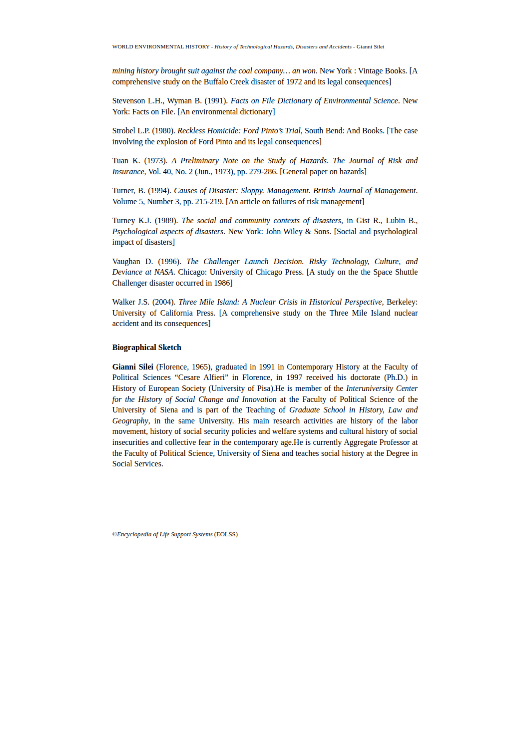WORLD ENVIRONMENTAL HISTORY - History of Technological Hazards, Disasters and Accidents - Gianni Silei
mining history brought suit against the coal company… an won. New York : Vintage Books. [A comprehensive study on the Buffalo Creek disaster of 1972 and its legal consequences]
Stevenson L.H., Wyman B. (1991). Facts on File Dictionary of Environmental Science. New York: Facts on File. [An environmental dictionary]
Strobel L.P. (1980). Reckless Homicide: Ford Pinto’s Trial, South Bend: And Books. [The case involving the explosion of Ford Pinto and its legal consequences]
Tuan K. (1973). A Preliminary Note on the Study of Hazards. The Journal of Risk and Insurance, Vol. 40, No. 2 (Jun., 1973), pp. 279-286. [General paper on hazards]
Turner, B. (1994). Causes of Disaster: Sloppy. Management. British Journal of Management. Volume 5, Number 3, pp. 215-219. [An article on failures of risk management]
Turney K.J. (1989). The social and community contexts of disasters, in Gist R., Lubin B., Psychological aspects of disasters. New York: John Wiley & Sons. [Social and psychological impact of disasters]
Vaughan D. (1996). The Challenger Launch Decision. Risky Technology, Culture, and Deviance at NASA. Chicago: University of Chicago Press. [A study on the the Space Shuttle Challenger disaster occurred in 1986]
Walker J.S. (2004). Three Mile Island: A Nuclear Crisis in Historical Perspective, Berkeley: University of California Press. [A comprehensive study on the Three Mile Island nuclear accident and its consequences]
Biographical Sketch
Gianni Silei (Florence, 1965), graduated in 1991 in Contemporary History at the Faculty of Political Sciences “Cesare Alfieri” in Florence, in 1997 received his doctorate (Ph.D.) in History of European Society (University of Pisa).He is member of the Interuniversity Center for the History of Social Change and Innovation at the Faculty of Political Science of the University of Siena and is part of the Teaching of Graduate School in History, Law and Geography, in the same University. His main research activities are history of the labor movement, history of social security policies and welfare systems and cultural history of social insecurities and collective fear in the contemporary age.He is currently Aggregate Professor at the Faculty of Political Science, University of Siena and teaches social history at the Degree in Social Services.
©Encyclopedia of Life Support Systems (EOLSS)